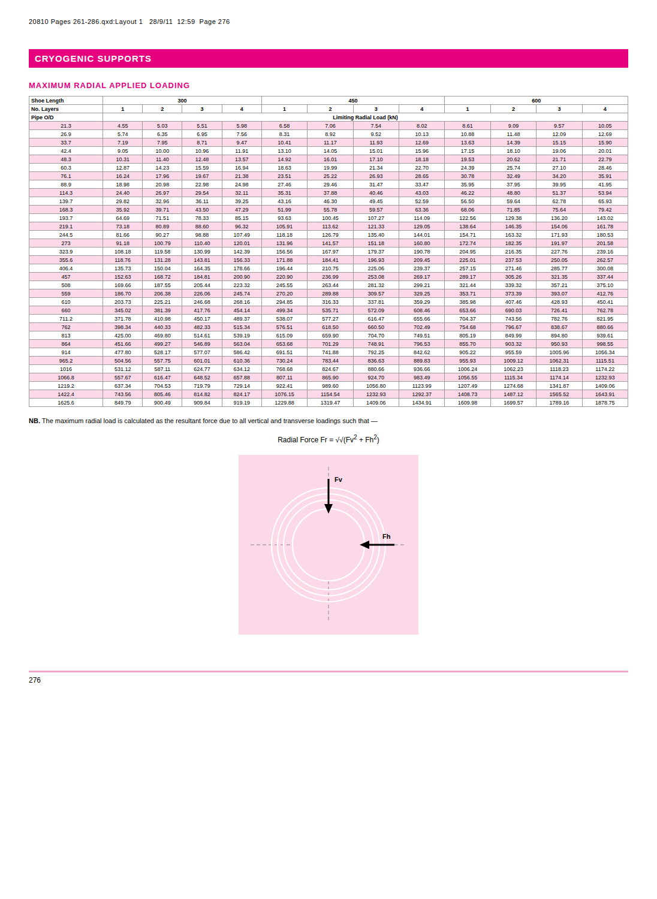20810 Pages 261-286.qxd:Layout 1 28/9/11 12:59 Page 276
Cryogenic Supports
Maximum Radial Applied Loading
| Shoe Length | 300 | 450 | 600 |
| --- | --- | --- | --- |
| No. Layers | 1 | 2 | 3 | 4 | 1 | 2 | 3 | 4 | 1 | 2 | 3 | 4 |
| Pipe O/D | Limiting Radial Load (kN) |
| 21.3 | 4.55 | 5.03 | 5.51 | 5.98 | 6.58 | 7.06 | 7.54 | 8.02 | 8.61 | 9.09 | 9.57 | 10.05 |
| 26.9 | 5.74 | 6.35 | 6.95 | 7.56 | 8.31 | 8.92 | 9.52 | 10.13 | 10.88 | 11.48 | 12.09 | 12.69 |
| 33.7 | 7.19 | 7.95 | 8.71 | 9.47 | 10.41 | 11.17 | 11.93 | 12.69 | 13.63 | 14.39 | 15.15 | 15.90 |
| 42.4 | 9.05 | 10.00 | 10.96 | 11.91 | 13.10 | 14.05 | 15.01 | 15.96 | 17.15 | 18.10 | 19.06 | 20.01 |
| 48.3 | 10.31 | 11.40 | 12.48 | 13.57 | 14.92 | 16.01 | 17.10 | 18.18 | 19.53 | 20.62 | 21.71 | 22.79 |
| 60.3 | 12.87 | 14.23 | 15.59 | 16.94 | 18.63 | 19.99 | 21.34 | 22.70 | 24.39 | 25.74 | 27.10 | 28.46 |
| 76.1 | 16.24 | 17.96 | 19.67 | 21.38 | 23.51 | 25.22 | 26.93 | 28.65 | 30.78 | 32.49 | 34.20 | 35.91 |
| 88.9 | 18.98 | 20.98 | 22.98 | 24.98 | 27.46 | 29.46 | 31.47 | 33.47 | 35.95 | 37.95 | 39.95 | 41.95 |
| 114.3 | 24.40 | 26.97 | 29.54 | 32.11 | 35.31 | 37.88 | 40.46 | 43.03 | 46.22 | 48.80 | 51.37 | 53.94 |
| 139.7 | 29.82 | 32.96 | 36.11 | 39.25 | 43.16 | 46.30 | 49.45 | 52.59 | 56.50 | 59.64 | 62.78 | 65.93 |
| 168.3 | 35.92 | 39.71 | 43.50 | 47.29 | 51.99 | 55.78 | 59.57 | 63.36 | 68.06 | 71.85 | 75.64 | 79.42 |
| 193.7 | 64.69 | 71.51 | 78.33 | 85.15 | 93.63 | 100.45 | 107.27 | 114.09 | 122.56 | 129.38 | 136.20 | 143.02 |
| 219.1 | 73.18 | 80.89 | 88.60 | 96.32 | 105.91 | 113.62 | 121.33 | 129.05 | 138.64 | 146.35 | 154.06 | 161.78 |
| 244.5 | 81.66 | 90.27 | 98.88 | 107.49 | 118.18 | 126.79 | 135.40 | 144.01 | 154.71 | 163.32 | 171.93 | 180.53 |
| 273 | 91.18 | 100.79 | 110.40 | 120.01 | 131.96 | 141.57 | 151.18 | 160.80 | 172.74 | 182.35 | 191.97 | 201.58 |
| 323.9 | 108.18 | 119.58 | 130.99 | 142.39 | 156.56 | 167.97 | 179.37 | 190.78 | 204.95 | 216.35 | 227.76 | 239.16 |
| 355.6 | 118.76 | 131.28 | 143.81 | 156.33 | 171.88 | 184.41 | 196.93 | 209.45 | 225.01 | 237.53 | 250.05 | 262.57 |
| 406.4 | 135.73 | 150.04 | 164.35 | 178.66 | 196.44 | 210.75 | 225.06 | 239.37 | 257.15 | 271.46 | 285.77 | 300.08 |
| 457 | 152.63 | 168.72 | 184.81 | 200.90 | 220.90 | 236.99 | 253.08 | 269.17 | 289.17 | 305.26 | 321.35 | 337.44 |
| 508 | 169.66 | 187.55 | 205.44 | 223.32 | 245.55 | 263.44 | 281.32 | 299.21 | 321.44 | 339.32 | 357.21 | 375.10 |
| 559 | 186.70 | 206.38 | 226.06 | 245.74 | 270.20 | 289.88 | 309.57 | 329.25 | 353.71 | 373.39 | 393.07 | 412.76 |
| 610 | 203.73 | 225.21 | 246.68 | 268.16 | 294.85 | 316.33 | 337.81 | 359.29 | 385.98 | 407.46 | 428.93 | 450.41 |
| 660 | 345.02 | 381.39 | 417.76 | 454.14 | 499.34 | 535.71 | 572.09 | 608.46 | 653.66 | 690.03 | 726.41 | 762.78 |
| 711.2 | 371.78 | 410.98 | 450.17 | 489.37 | 538.07 | 577.27 | 616.47 | 655.66 | 704.37 | 743.56 | 782.76 | 821.95 |
| 762 | 398.34 | 440.33 | 482.33 | 515.34 | 576.51 | 618.50 | 660.50 | 702.49 | 754.68 | 796.67 | 838.67 | 880.66 |
| 813 | 425.00 | 469.80 | 514.61 | 539.19 | 615.09 | 659.90 | 704.70 | 749.51 | 805.19 | 849.99 | 894.80 | 939.61 |
| 864 | 451.66 | 499.27 | 546.89 | 563.04 | 653.68 | 701.29 | 748.91 | 796.53 | 855.70 | 903.32 | 950.93 | 998.55 |
| 914 | 477.80 | 528.17 | 577.07 | 586.42 | 691.51 | 741.88 | 792.25 | 842.62 | 905.22 | 955.59 | 1005.96 | 1056.34 |
| 965.2 | 504.56 | 557.75 | 601.01 | 610.36 | 730.24 | 783.44 | 836.63 | 889.83 | 955.93 | 1009.12 | 1062.31 | 1115.51 |
| 1016 | 531.12 | 587.11 | 624.77 | 634.12 | 768.68 | 824.67 | 880.66 | 936.66 | 1006.24 | 1062.23 | 1118.23 | 1174.22 |
| 1066.8 | 557.67 | 616.47 | 648.52 | 657.88 | 807.11 | 865.90 | 924.70 | 983.49 | 1056.55 | 1115.34 | 1174.14 | 1232.93 |
| 1219.2 | 637.34 | 704.53 | 719.79 | 729.14 | 922.41 | 989.60 | 1056.80 | 1123.99 | 1207.49 | 1274.68 | 1341.87 | 1409.06 |
| 1422.4 | 743.56 | 805.46 | 814.82 | 824.17 | 1076.15 | 1154.54 | 1232.93 | 1292.37 | 1408.73 | 1487.12 | 1565.52 | 1643.91 |
| 1625.6 | 849.79 | 900.49 | 909.84 | 919.19 | 1229.88 | 1319.47 | 1409.06 | 1434.91 | 1609.98 | 1699.57 | 1789.16 | 1878.75 |
NB. The maximum radial load is calculated as the resultant force due to all vertical and transverse loadings such that —
Radial Force Fr = √√(Fv2 + Fh2)
Fv Fh
276